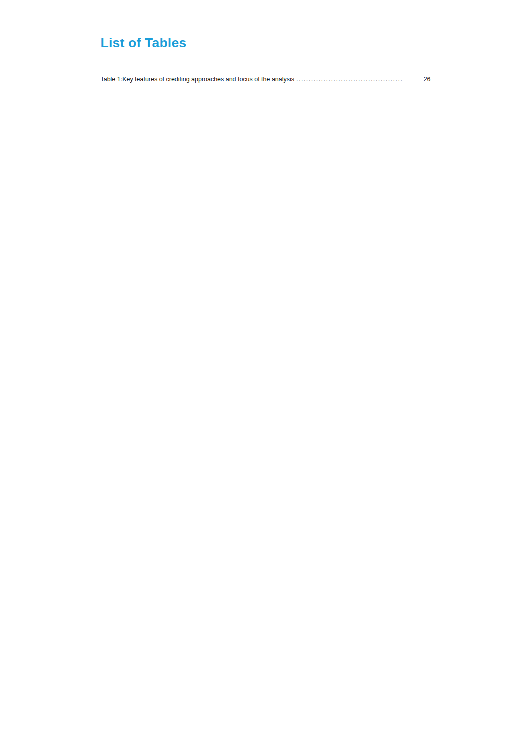List of Tables
| Table 1: | Key features of crediting approaches and focus of the analysis | ........................................... | 26 |